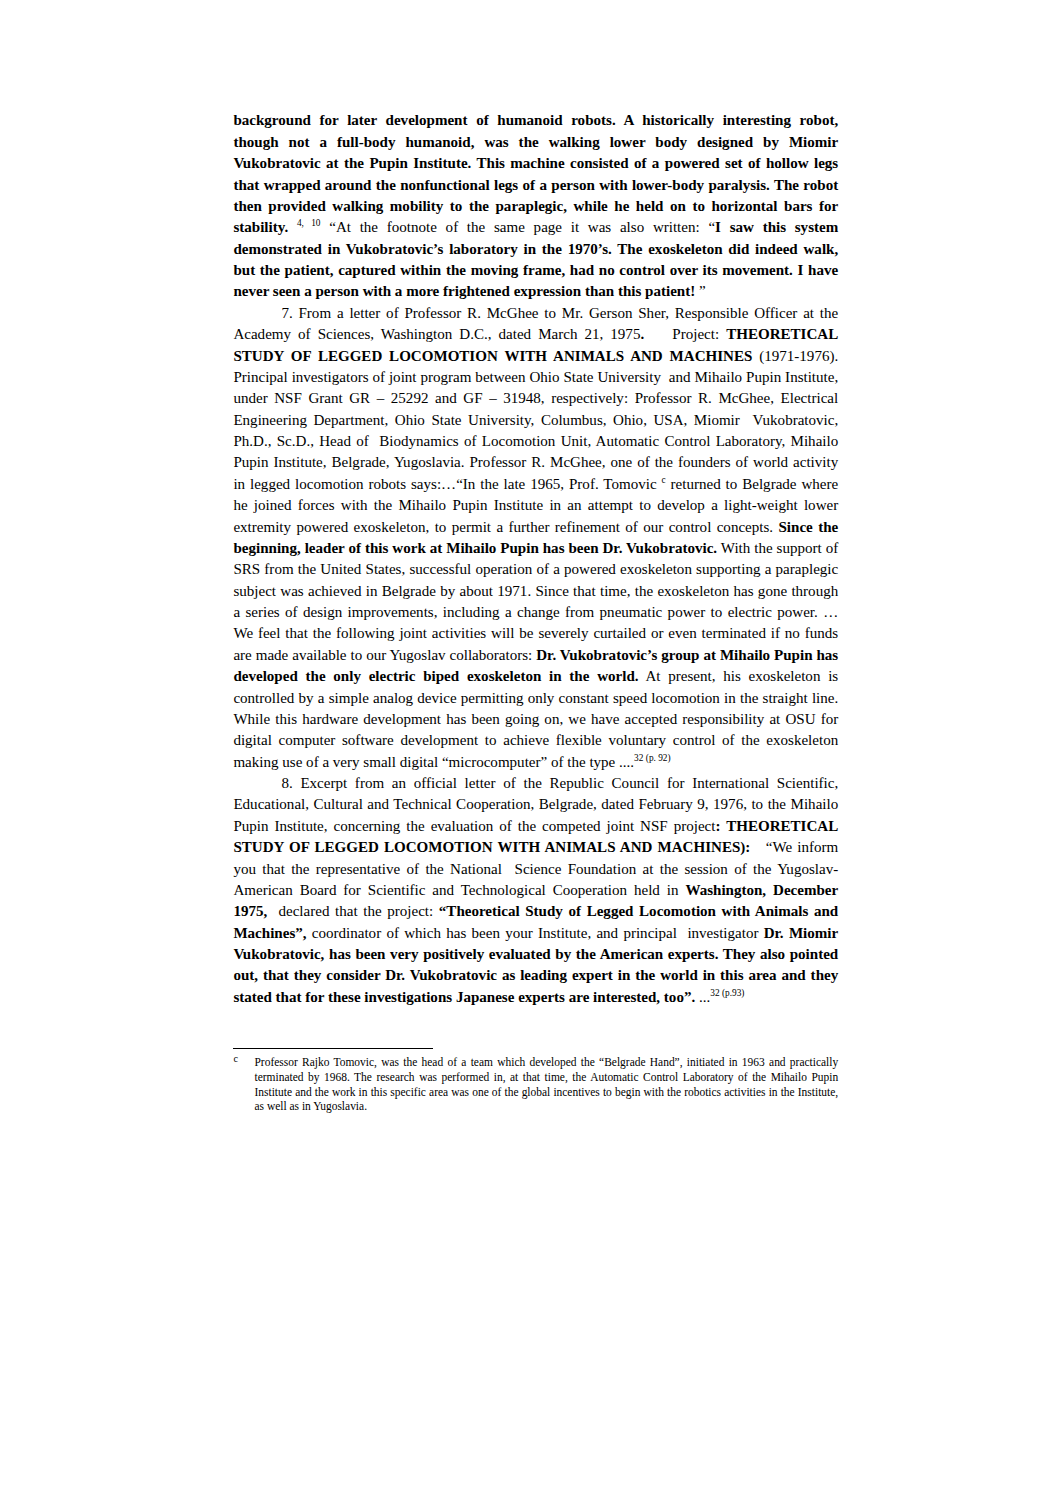background for later development of humanoid robots. A historically interesting robot, though not a full-body humanoid, was the walking lower body designed by Miomir Vukobratovic at the Pupin Institute. This machine consisted of a powered set of hollow legs that wrapped around the nonfunctional legs of a person with lower-body paralysis. The robot then provided walking mobility to the paraplegic, while he held on to horizontal bars for stability. 4, 10 “At the footnote of the same page it was also written: “I saw this system demonstrated in Vukobratovic’s laboratory in the 1970’s. The exoskeleton did indeed walk, but the patient, captured within the moving frame, had no control over its movement. I have never seen a person with a more frightened expression than this patient! ”
7. From a letter of Professor R. McGhee to Mr. Gerson Sher, Responsible Officer at the Academy of Sciences, Washington D.C., dated March 21, 1975. Project: THEORETICAL STUDY OF LEGGED LOCOMOTION WITH ANIMALS AND MACHINES (1971-1976). Principal investigators of joint program between Ohio State University and Mihailo Pupin Institute, under NSF Grant GR – 25292 and GF – 31948, respectively: Professor R. McGhee, Electrical Engineering Department, Ohio State University, Columbus, Ohio, USA, Miomir Vukobratovic, Ph.D., Sc.D., Head of Biodynamics of Locomotion Unit, Automatic Control Laboratory, Mihailo Pupin Institute, Belgrade, Yugoslavia. Professor R. McGhee, one of the founders of world activity in legged locomotion robots says:…“In the late 1965, Prof. Tomovic c returned to Belgrade where he joined forces with the Mihailo Pupin Institute in an attempt to develop a light-weight lower extremity powered exoskeleton, to permit a further refinement of our control concepts. Since the beginning, leader of this work at Mihailo Pupin has been Dr. Vukobratovic. With the support of SRS from the United States, successful operation of a powered exoskeleton supporting a paraplegic subject was achieved in Belgrade by about 1971. Since that time, the exoskeleton has gone through a series of design improvements, including a change from pneumatic power to electric power. … We feel that the following joint activities will be severely curtailed or even terminated if no funds are made available to our Yugoslav collaborators: Dr. Vukobratovic’s group at Mihailo Pupin has developed the only electric biped exoskeleton in the world. At present, his exoskeleton is controlled by a simple analog device permitting only constant speed locomotion in the straight line. While this hardware development has been going on, we have accepted responsibility at OSU for digital computer software development to achieve flexible voluntary control of the exoskeleton making use of a very small digital “microcomputer” of the type ....32 (p. 92)
8. Excerpt from an official letter of the Republic Council for International Scientific, Educational, Cultural and Technical Cooperation, Belgrade, dated February 9, 1976, to the Mihailo Pupin Institute, concerning the evaluation of the competed joint NSF project: THEORETICAL STUDY OF LEGGED LOCOMOTION WITH ANIMALS AND MACHINES): “We inform you that the representative of the National Science Foundation at the session of the Yugoslav-American Board for Scientific and Technological Cooperation held in Washington, December 1975, declared that the project: “Theoretical Study of Legged Locomotion with Animals and Machines”, coordinator of which has been your Institute, and principal investigator Dr. Miomir Vukobratovic, has been very positively evaluated by the American experts. They also pointed out, that they consider Dr. Vukobratovic as leading expert in the world in this area and they stated that for these investigations Japanese experts are interested, too”. ...32 (p.93)
c Professor Rajko Tomovic, was the head of a team which developed the “Belgrade Hand”, initiated in 1963 and practically terminated by 1968. The research was performed in, at that time, the Automatic Control Laboratory of the Mihailo Pupin Institute and the work in this specific area was one of the global incentives to begin with the robotics activities in the Institute, as well as in Yugoslavia.